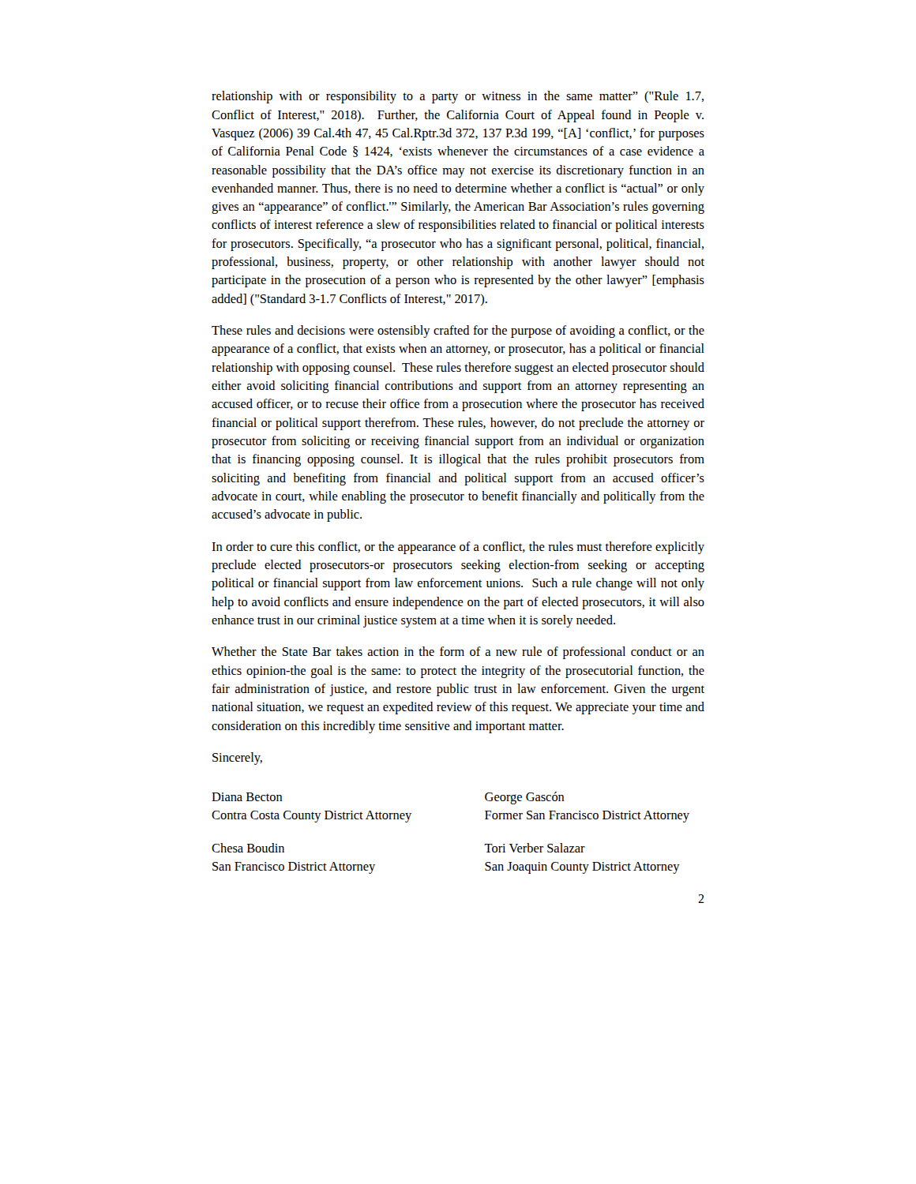relationship with or responsibility to a party or witness in the same matter” ("Rule 1.7, Conflict of Interest," 2018). Further, the California Court of Appeal found in People v. Vasquez (2006) 39 Cal.4th 47, 45 Cal.Rptr.3d 372, 137 P.3d 199, “[A] ‘conflict,’ for purposes of California Penal Code § 1424, ‘exists whenever the circumstances of a case evidence a reasonable possibility that the DA’s office may not exercise its discretionary function in an evenhanded manner. Thus, there is no need to determine whether a conflict is “actual” or only gives an “appearance” of conflict.'” Similarly, the American Bar Association’s rules governing conflicts of interest reference a slew of responsibilities related to financial or political interests for prosecutors. Specifically, “a prosecutor who has a significant personal, political, financial, professional, business, property, or other relationship with another lawyer should not participate in the prosecution of a person who is represented by the other lawyer” [emphasis added] ("Standard 3-1.7 Conflicts of Interest," 2017).
These rules and decisions were ostensibly crafted for the purpose of avoiding a conflict, or the appearance of a conflict, that exists when an attorney, or prosecutor, has a political or financial relationship with opposing counsel. These rules therefore suggest an elected prosecutor should either avoid soliciting financial contributions and support from an attorney representing an accused officer, or to recuse their office from a prosecution where the prosecutor has received financial or political support therefrom. These rules, however, do not preclude the attorney or prosecutor from soliciting or receiving financial support from an individual or organization that is financing opposing counsel. It is illogical that the rules prohibit prosecutors from soliciting and benefiting from financial and political support from an accused officer’s advocate in court, while enabling the prosecutor to benefit financially and politically from the accused’s advocate in public.
In order to cure this conflict, or the appearance of a conflict, the rules must therefore explicitly preclude elected prosecutors-or prosecutors seeking election-from seeking or accepting political or financial support from law enforcement unions. Such a rule change will not only help to avoid conflicts and ensure independence on the part of elected prosecutors, it will also enhance trust in our criminal justice system at a time when it is sorely needed.
Whether the State Bar takes action in the form of a new rule of professional conduct or an ethics opinion-the goal is the same: to protect the integrity of the prosecutorial function, the fair administration of justice, and restore public trust in law enforcement. Given the urgent national situation, we request an expedited review of this request. We appreciate your time and consideration on this incredibly time sensitive and important matter.
Sincerely,
| Diana Becton Contra Costa County District Attorney | George Gascón Former San Francisco District Attorney |
| Chesa Boudin San Francisco District Attorney | Tori Verber Salazar San Joaquin County District Attorney |
2